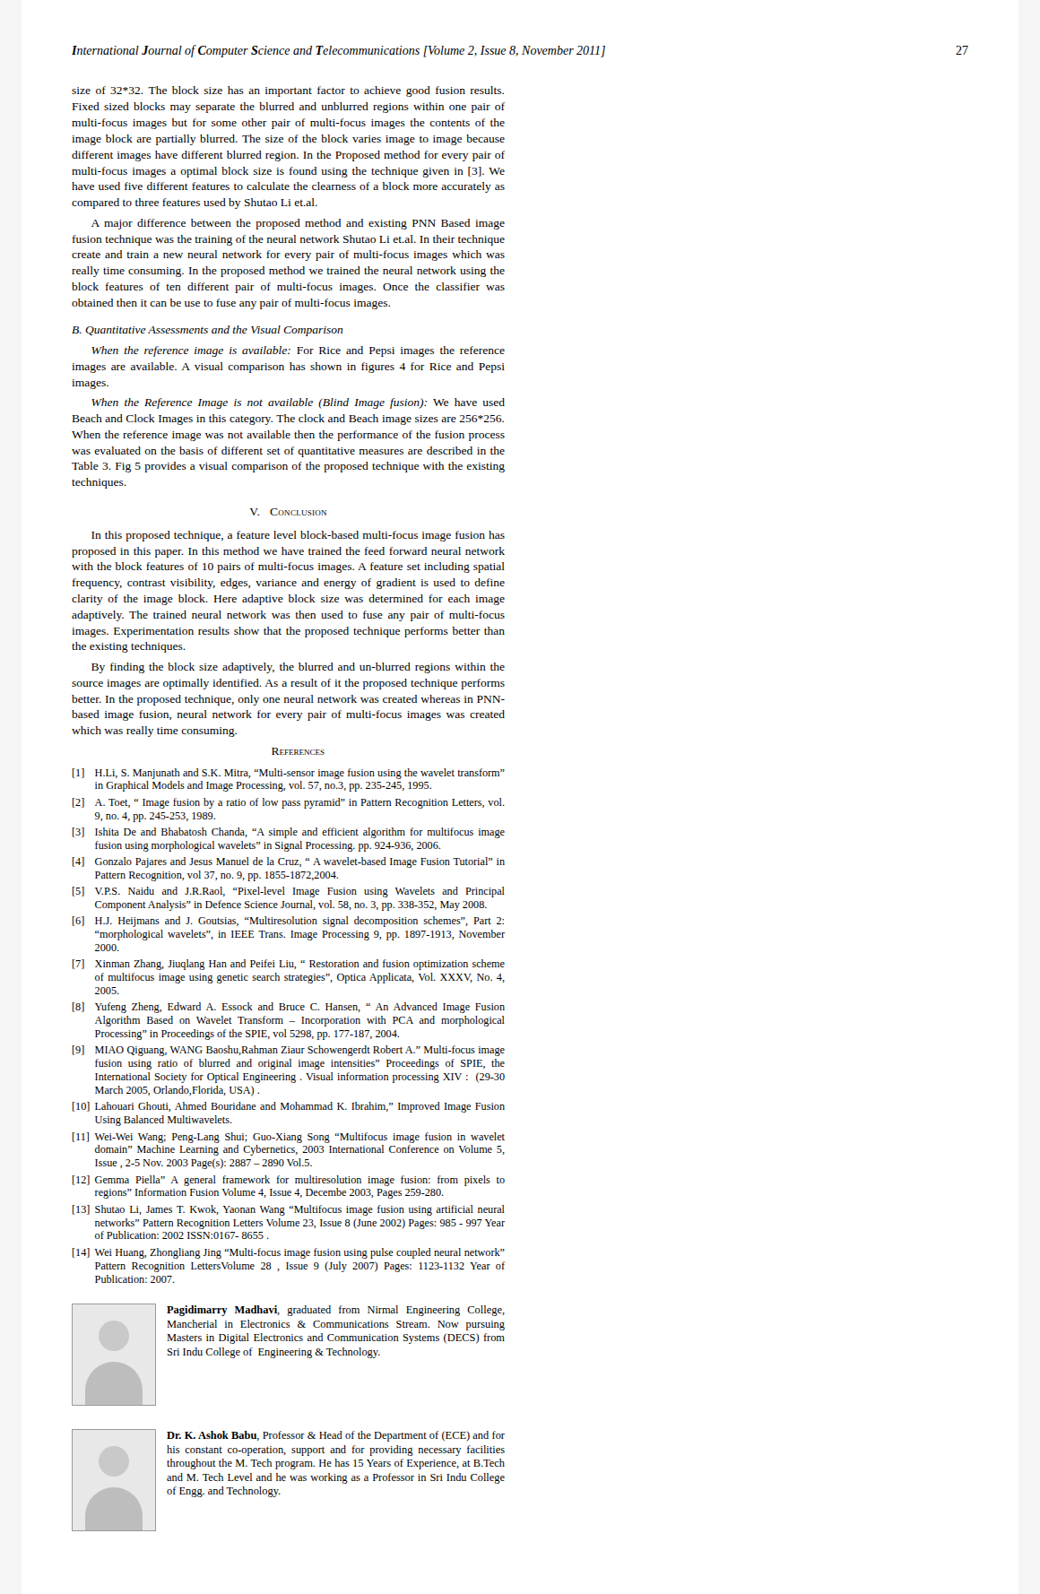International Journal of Computer Science and Telecommunications [Volume 2, Issue 8, November 2011] 27
size of 32*32. The block size has an important factor to achieve good fusion results. Fixed sized blocks may separate the blurred and unblurred regions within one pair of multi-focus images but for some other pair of multi-focus images the contents of the image block are partially blurred. The size of the block varies image to image because different images have different blurred region. In the Proposed method for every pair of multi-focus images a optimal block size is found using the technique given in [3]. We have used five different features to calculate the clearness of a block more accurately as compared to three features used by Shutao Li et.al.
A major difference between the proposed method and existing PNN Based image fusion technique was the training of the neural network Shutao Li et.al. In their technique create and train a new neural network for every pair of multi-focus images which was really time consuming. In the proposed method we trained the neural network using the block features of ten different pair of multi-focus images. Once the classifier was obtained then it can be use to fuse any pair of multi-focus images.
B. Quantitative Assessments and the Visual Comparison
When the reference image is available: For Rice and Pepsi images the reference images are available. A visual comparison has shown in figures 4 for Rice and Pepsi images.
When the Reference Image is not available (Blind Image fusion): We have used Beach and Clock Images in this category. The clock and Beach image sizes are 256*256. When the reference image was not available then the performance of the fusion process was evaluated on the basis of different set of quantitative measures are described in the Table 3. Fig 5 provides a visual comparison of the proposed technique with the existing techniques.
V. Conclusion
In this proposed technique, a feature level block-based multi-focus image fusion has proposed in this paper. In this method we have trained the feed forward neural network with the block features of 10 pairs of multi-focus images. A feature set including spatial frequency, contrast visibility, edges, variance and energy of gradient is used to define clarity of the image block. Here adaptive block size was determined for each image adaptively. The trained neural network was then used to fuse any pair of multi-focus images. Experimentation results show that the proposed technique performs better than the existing techniques.
By finding the block size adaptively, the blurred and un-blurred regions within the source images are optimally identified. As a result of it the proposed technique performs better. In the proposed technique, only one neural network was created whereas in PNN-based image fusion, neural network for every pair of multi-focus images was created which was really time consuming.
References
[1] H.Li, S. Manjunath and S.K. Mitra, “Multi-sensor image fusion using the wavelet transform” in Graphical Models and Image Processing, vol. 57, no.3, pp. 235-245, 1995.
[2] A. Toet, “ Image fusion by a ratio of low pass pyramid” in Pattern Recognition Letters, vol. 9, no. 4, pp. 245-253, 1989.
[3] Ishita De and Bhabatosh Chanda, “A simple and efficient algorithm for multifocus image fusion using morphological wavelets” in Signal Processing. pp. 924-936, 2006.
[4] Gonzalo Pajares and Jesus Manuel de la Cruz, “ A wavelet-based Image Fusion Tutorial” in Pattern Recognition, vol 37, no. 9, pp. 1855-1872,2004.
[5] V.P.S. Naidu and J.R.Raol, “Pixel-level Image Fusion using Wavelets and Principal Component Analysis” in Defence Science Journal, vol. 58, no. 3, pp. 338-352, May 2008.
[6] H.J. Heijmans and J. Goutsias, “Multiresolution signal decomposition schemes”, Part 2: “morphological wavelets”, in IEEE Trans. Image Processing 9, pp. 1897-1913, November 2000.
[7] Xinman Zhang, Jiuqlang Han and Peifei Liu, “ Restoration and fusion optimization scheme of multifocus image using genetic search strategies”, Optica Applicata, Vol. XXXV, No. 4, 2005.
[8] Yufeng Zheng, Edward A. Essock and Bruce C. Hansen, “ An Advanced Image Fusion Algorithm Based on Wavelet Transform – Incorporation with PCA and morphological Processing” in Proceedings of the SPIE, vol 5298, pp. 177-187, 2004.
[9] MIAO Qiguang, WANG Baoshu,Rahman Ziaur Schowengerdt Robert A.” Multi-focus image fusion using ratio of blurred and original image intensities” Proceedings of SPIE, the International Society for Optical Engineering . Visual information processing XIV : (29-30 March 2005, Orlando,Florida, USA) .
[10] Lahouari Ghouti, Ahmed Bouridane and Mohammad K. Ibrahim,” Improved Image Fusion Using Balanced Multiwavelets.
[11] Wei-Wei Wang; Peng-Lang Shui; Guo-Xiang Song “Multifocus image fusion in wavelet domain” Machine Learning and Cybernetics, 2003 International Conference on Volume 5, Issue , 2-5 Nov. 2003 Page(s): 2887 – 2890 Vol.5.
[12] Gemma Piella” A general framework for multiresolution image fusion: from pixels to regions” Information Fusion Volume 4, Issue 4, Decembe 2003, Pages 259-280.
[13] Shutao Li, James T. Kwok, Yaonan Wang “Multifocus image fusion using artificial neural networks” Pattern Recognition Letters Volume 23, Issue 8 (June 2002) Pages: 985 - 997 Year of Publication: 2002 ISSN:0167- 8655 .
[14] Wei Huang, Zhongliang Jing “Multi-focus image fusion using pulse coupled neural network” Pattern Recognition LettersVolume 28 , Issue 9 (July 2007) Pages: 1123-1132 Year of Publication: 2007.
Pagidimarry Madhavi, graduated from Nirmal Engineering College, Mancherial in Electronics & Communications Stream. Now pursuing Masters in Digital Electronics and Communication Systems (DECS) from Sri Indu College of Engineering & Technology.
Dr. K. Ashok Babu, Professor & Head of the Department of (ECE) and for his constant co-operation, support and for providing necessary facilities throughout the M. Tech program. He has 15 Years of Experience, at B.Tech and M. Tech Level and he was working as a Professor in Sri Indu College of Engg. and Technology.